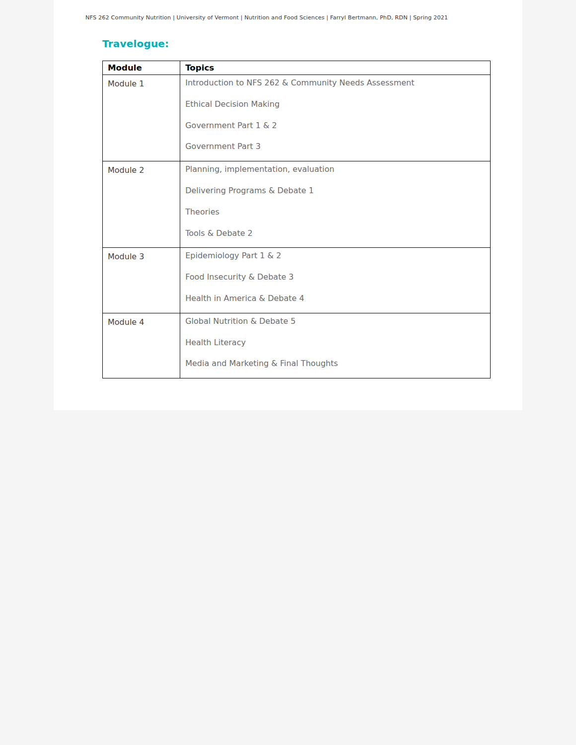NFS 262 Community Nutrition | University of Vermont | Nutrition and Food Sciences | Farryl Bertmann, PhD, RDN | Spring 2021
Travelogue:
| Module | Topics |
| --- | --- |
| Module 1 | Introduction to NFS 262 & Community Needs Assessment Ethical Decision Making Government Part 1 & 2 Government Part 3 |
| Module 2 | Planning, implementation, evaluation Delivering Programs & Debate 1 Theories Tools & Debate 2 |
| Module 3 | Epidemiology Part 1 & 2 Food Insecurity & Debate 3 Health in America & Debate 4 |
| Module 4 | Global Nutrition & Debate 5 Health Literacy Media and Marketing & Final Thoughts |